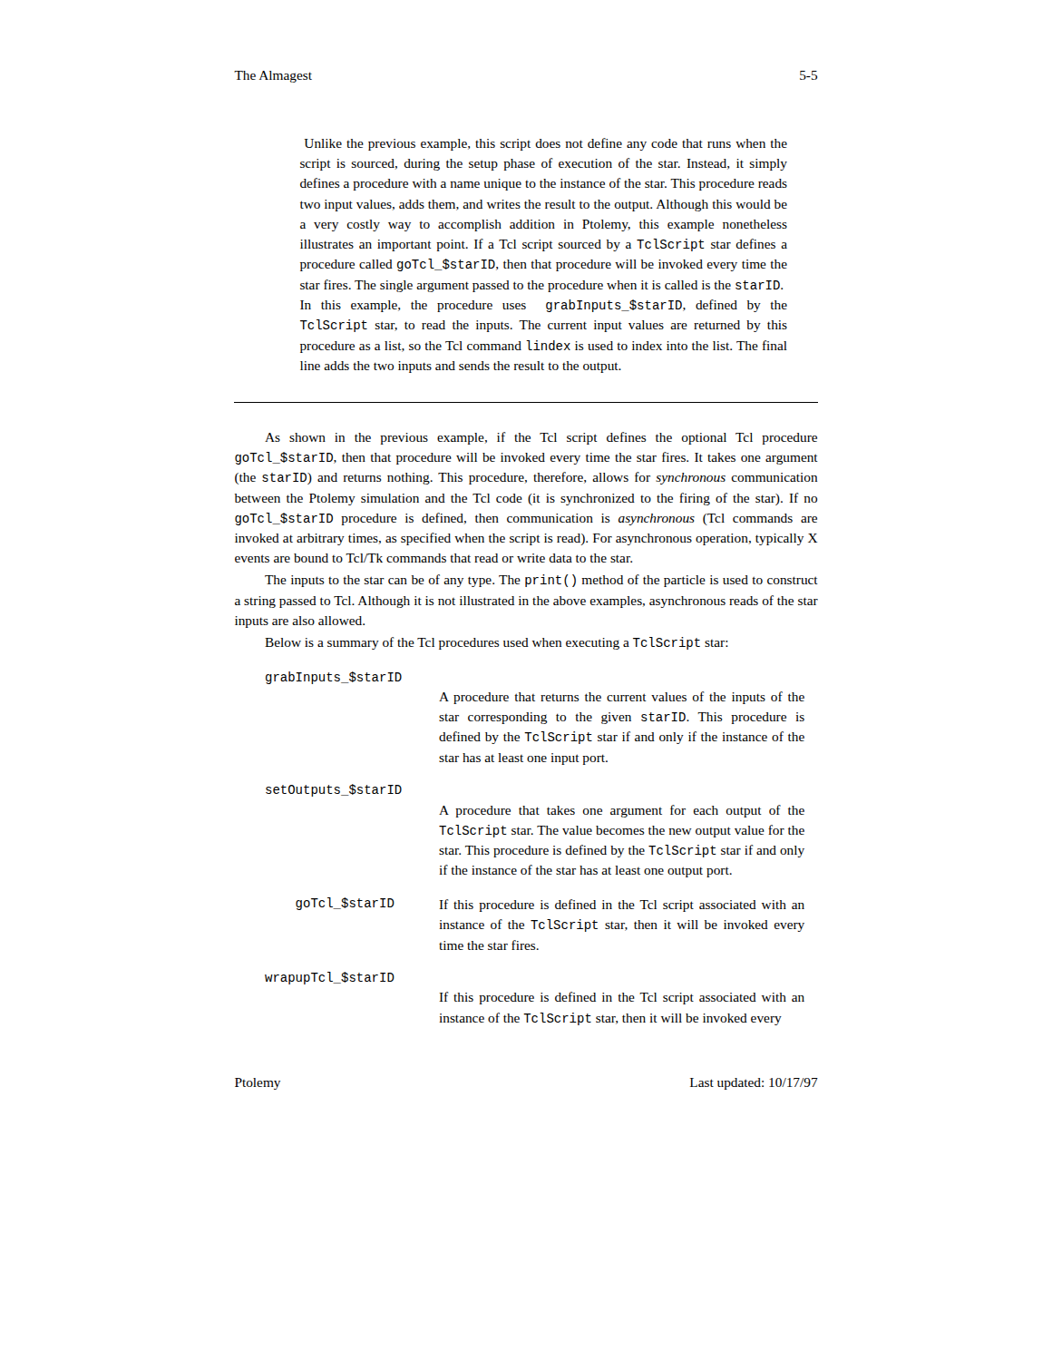The Almagest
5-5
Unlike the previous example, this script does not define any code that runs when the script is sourced, during the setup phase of execution of the star. Instead, it simply defines a procedure with a name unique to the instance of the star. This procedure reads two input values, adds them, and writes the result to the output. Although this would be a very costly way to accomplish addition in Ptolemy, this example nonetheless illustrates an important point. If a Tcl script sourced by a TclScript star defines a procedure called goTcl_$starID, then that procedure will be invoked every time the star fires. The single argument passed to the procedure when it is called is the starID. In this example, the procedure uses grabInputs_$starID, defined by the TclScript star, to read the inputs. The current input values are returned by this procedure as a list, so the Tcl command lindex is used to index into the list. The final line adds the two inputs and sends the result to the output.
As shown in the previous example, if the Tcl script defines the optional Tcl procedure goTcl_$starID, then that procedure will be invoked every time the star fires. It takes one argument (the starID) and returns nothing. This procedure, therefore, allows for synchronous communication between the Ptolemy simulation and the Tcl code (it is synchronized to the firing of the star). If no goTcl_$starID procedure is defined, then communication is asynchronous (Tcl commands are invoked at arbitrary times, as specified when the script is read). For asynchronous operation, typically X events are bound to Tcl/Tk commands that read or write data to the star.
The inputs to the star can be of any type. The print() method of the particle is used to construct a string passed to Tcl. Although it is not illustrated in the above examples, asynchronous reads of the star inputs are also allowed.
Below is a summary of the Tcl procedures used when executing a TclScript star:
grabInputs_$starID
A procedure that returns the current values of the inputs of the star corresponding to the given starID. This procedure is defined by the TclScript star if and only if the instance of the star has at least one input port.
setOutputs_$starID
A procedure that takes one argument for each output of the TclScript star. The value becomes the new output value for the star. This procedure is defined by the TclScript star if and only if the instance of the star has at least one output port.
goTcl_$starID
If this procedure is defined in the Tcl script associated with an instance of the TclScript star, then it will be invoked every time the star fires.
wrapupTcl_$starID
If this procedure is defined in the Tcl script associated with an instance of the TclScript star, then it will be invoked every
Ptolemy
Last updated: 10/17/97